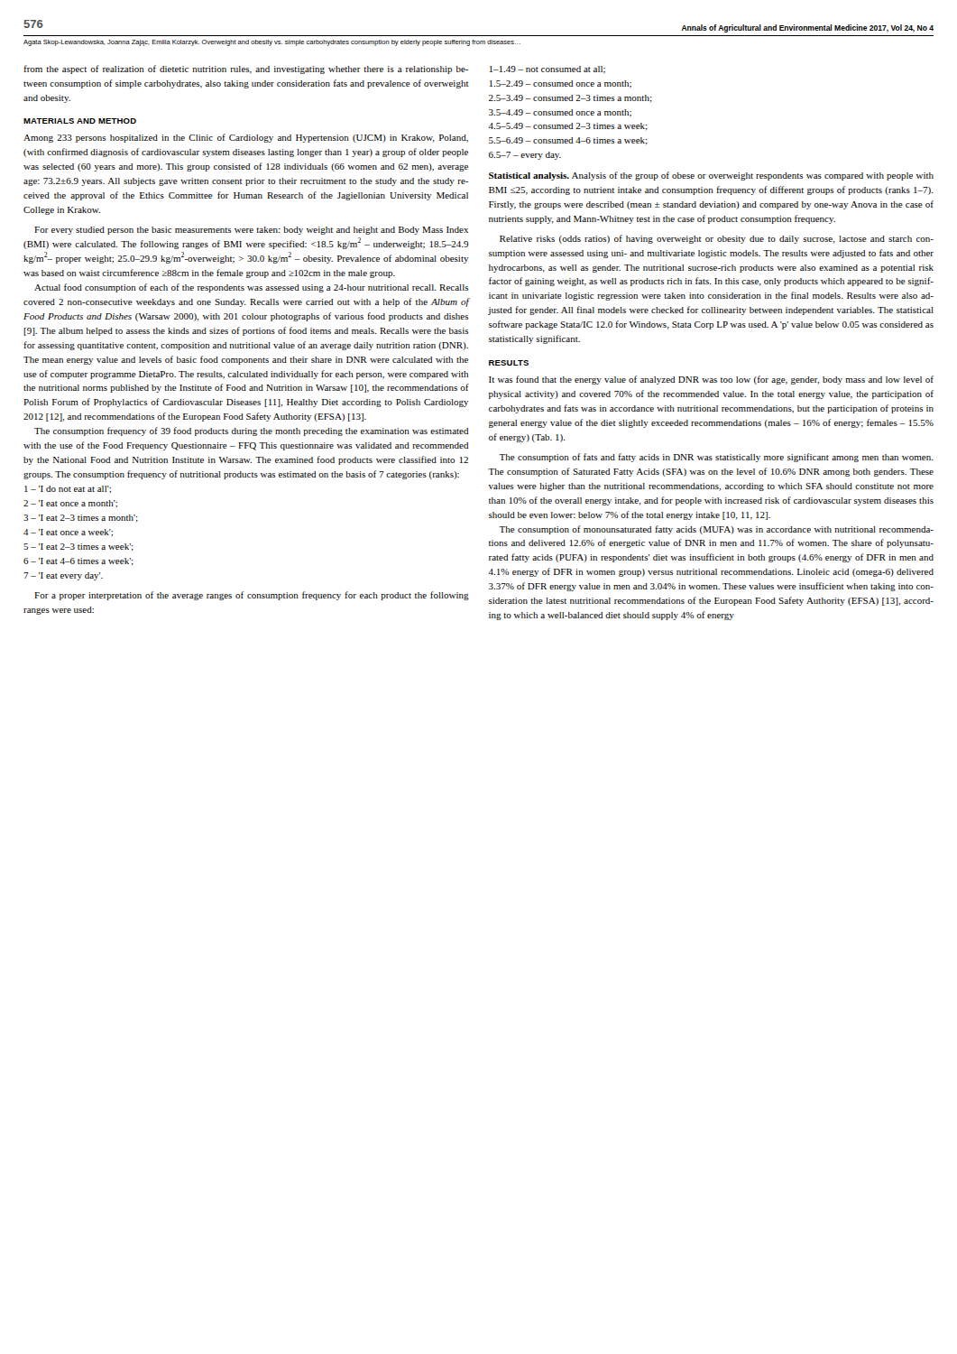576
Annals of Agricultural and Environmental Medicine 2017, Vol 24, No 4
Agata Skop-Lewandowska, Joanna Zając, Emilia Kolarzyk. Overweight and obesity vs. simple carbohydrates consumption by elderly people suffering from diseases…
from the aspect of realization of dietetic nutrition rules, and investigating whether there is a relationship between consumption of simple carbohydrates, also taking under consideration fats and prevalence of overweight and obesity.
Materials and method
Among 233 persons hospitalized in the Clinic of Cardiology and Hypertension (UJCM) in Krakow, Poland, (with confirmed diagnosis of cardiovascular system diseases lasting longer than 1 year) a group of older people was selected (60 years and more). This group consisted of 128 individuals (66 women and 62 men), average age: 73.2±6.9 years. All subjects gave written consent prior to their recruitment to the study and the study received the approval of the Ethics Committee for Human Research of the Jagiellonian University Medical College in Krakow.
For every studied person the basic measurements were taken: body weight and height and Body Mass Index (BMI) were calculated. The following ranges of BMI were specified: <18.5 kg/m2 – underweight; 18.5–24.9 kg/m2– proper weight; 25.0–29.9 kg/m2-overweight; > 30.0 kg/m2 – obesity. Prevalence of abdominal obesity was based on waist circumference ≥88cm in the female group and ≥102cm in the male group.
Actual food consumption of each of the respondents was assessed using a 24-hour nutritional recall. Recalls covered 2 non-consecutive weekdays and one Sunday. Recalls were carried out with a help of the Album of Food Products and Dishes (Warsaw 2000), with 201 colour photographs of various food products and dishes [9]. The album helped to assess the kinds and sizes of portions of food items and meals. Recalls were the basis for assessing quantitative content, composition and nutritional value of an average daily nutrition ration (DNR). The mean energy value and levels of basic food components and their share in DNR were calculated with the use of computer programme DietaPro. The results, calculated individually for each person, were compared with the nutritional norms published by the Institute of Food and Nutrition in Warsaw [10], the recommendations of Polish Forum of Prophylactics of Cardiovascular Diseases [11], Healthy Diet according to Polish Cardiology 2012 [12], and recommendations of the European Food Safety Authority (EFSA) [13].
The consumption frequency of 39 food products during the month preceding the examination was estimated with the use of the Food Frequency Questionnaire – FFQ This questionnaire was validated and recommended by the National Food and Nutrition Institute in Warsaw. The examined food products were classified into 12 groups. The consumption frequency of nutritional products was estimated on the basis of 7 categories (ranks):
1 – 'I do not eat at all';
2 – 'I eat once a month';
3 – 'I eat 2–3 times a month';
4 – 'I eat once a week';
5 – 'I eat 2–3 times a week';
6 – 'I eat 4–6 times a week';
7 – 'I eat every day'.
For a proper interpretation of the average ranges of consumption frequency for each product the following ranges were used:
1–1.49 – not consumed at all;
1.5–2.49 – consumed once a month;
2.5–3.49 – consumed 2–3 times a month;
3.5–4.49 – consumed once a month;
4.5–5.49 – consumed 2–3 times a week;
5.5–6.49 – consumed 4–6 times a week;
6.5–7 – every day.
Statistical analysis. Analysis of the group of obese or overweight respondents was compared with people with BMI ≤25, according to nutrient intake and consumption frequency of different groups of products (ranks 1–7). Firstly, the groups were described (mean ± standard deviation) and compared by one-way Anova in the case of nutrients supply, and Mann-Whitney test in the case of product consumption frequency.
Relative risks (odds ratios) of having overweight or obesity due to daily sucrose, lactose and starch consumption were assessed using uni- and multivariate logistic models. The results were adjusted to fats and other hydrocarbons, as well as gender. The nutritional sucrose-rich products were also examined as a potential risk factor of gaining weight, as well as products rich in fats. In this case, only products which appeared to be significant in univariate logistic regression were taken into consideration in the final models. Results were also adjusted for gender. All final models were checked for collinearity between independent variables. The statistical software package Stata/IC 12.0 for Windows, Stata Corp LP was used. A 'p' value below 0.05 was considered as statistically significant.
Results
It was found that the energy value of analyzed DNR was too low (for age, gender, body mass and low level of physical activity) and covered 70% of the recommended value. In the total energy value, the participation of carbohydrates and fats was in accordance with nutritional recommendations, but the participation of proteins in general energy value of the diet slightly exceeded recommendations (males – 16% of energy; females – 15.5% of energy) (Tab. 1).
The consumption of fats and fatty acids in DNR was statistically more significant among men than women. The consumption of Saturated Fatty Acids (SFA) was on the level of 10.6% DNR among both genders. These values were higher than the nutritional recommendations, according to which SFA should constitute not more than 10% of the overall energy intake, and for people with increased risk of cardiovascular system diseases this should be even lower: below 7% of the total energy intake [10, 11, 12].
The consumption of monounsaturated fatty acids (MUFA) was in accordance with nutritional recommendations and delivered 12.6% of energetic value of DNR in men and 11.7% of women. The share of polyunsaturated fatty acids (PUFA) in respondents' diet was insufficient in both groups (4.6% energy of DFR in men and 4.1% energy of DFR in women group) versus nutritional recommendations. Linoleic acid (omega-6) delivered 3.37% of DFR energy value in men and 3.04% in women. These values were insufficient when taking into consideration the latest nutritional recommendations of the European Food Safety Authority (EFSA) [13], according to which a well-balanced diet should supply 4% of energy